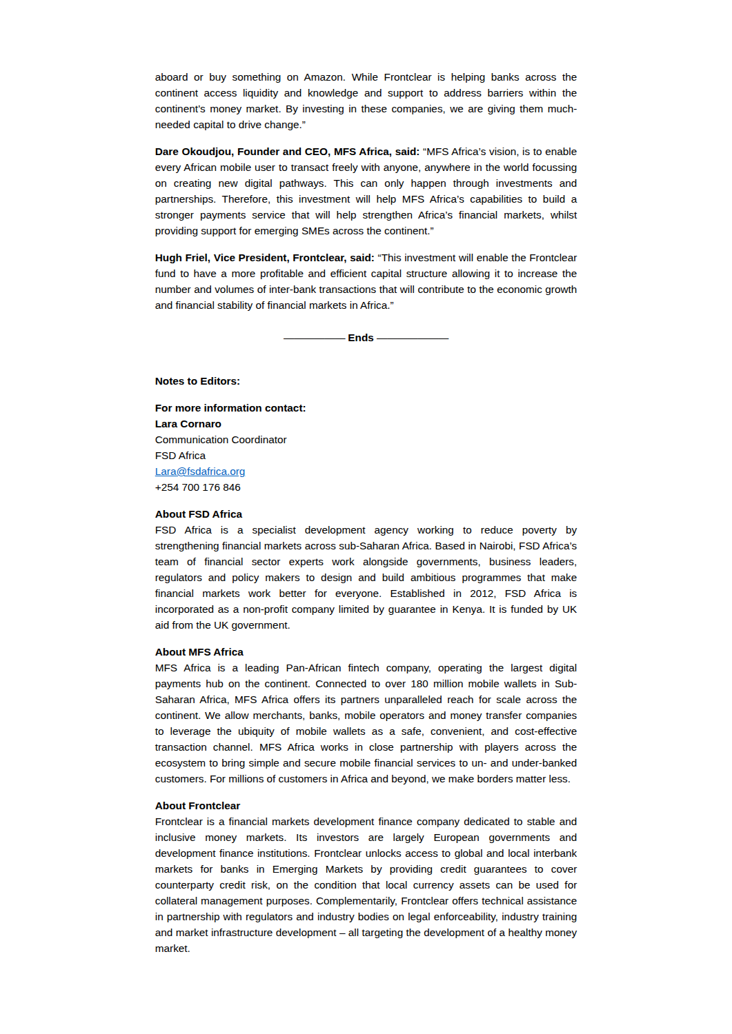aboard or buy something on Amazon. While Frontclear is helping banks across the continent access liquidity and knowledge and support to address barriers within the continent’s money market. By investing in these companies, we are giving them much-needed capital to drive change.”
Dare Okoudjou, Founder and CEO, MFS Africa, said: “MFS Africa’s vision, is to enable every African mobile user to transact freely with anyone, anywhere in the world focussing on creating new digital pathways. This can only happen through investments and partnerships. Therefore, this investment will help MFS Africa’s capabilities to build a stronger payments service that will help strengthen Africa’s financial markets, whilst providing support for emerging SMEs across the continent.”
Hugh Friel, Vice President, Frontclear, said: “This investment will enable the Frontclear fund to have a more profitable and efficient capital structure allowing it to increase the number and volumes of inter-bank transactions that will contribute to the economic growth and financial stability of financial markets in Africa.”
—————— Ends ———————
Notes to Editors:
For more information contact:
Lara Cornaro
Communication Coordinator
FSD Africa
Lara@fsdafrica.org
+254 700 176 846
About FSD Africa
FSD Africa is a specialist development agency working to reduce poverty by strengthening financial markets across sub-Saharan Africa. Based in Nairobi, FSD Africa’s team of financial sector experts work alongside governments, business leaders, regulators and policy makers to design and build ambitious programmes that make financial markets work better for everyone. Established in 2012, FSD Africa is incorporated as a non-profit company limited by guarantee in Kenya. It is funded by UK aid from the UK government.
About MFS Africa
MFS Africa is a leading Pan-African fintech company, operating the largest digital payments hub on the continent. Connected to over 180 million mobile wallets in Sub-Saharan Africa, MFS Africa offers its partners unparalleled reach for scale across the continent. We allow merchants, banks, mobile operators and money transfer companies to leverage the ubiquity of mobile wallets as a safe, convenient, and cost-effective transaction channel. MFS Africa works in close partnership with players across the ecosystem to bring simple and secure mobile financial services to un- and under-banked customers. For millions of customers in Africa and beyond, we make borders matter less.
About Frontclear
Frontclear is a financial markets development finance company dedicated to stable and inclusive money markets. Its investors are largely European governments and development finance institutions. Frontclear unlocks access to global and local interbank markets for banks in Emerging Markets by providing credit guarantees to cover counterparty credit risk, on the condition that local currency assets can be used for collateral management purposes. Complementarily, Frontclear offers technical assistance in partnership with regulators and industry bodies on legal enforceability, industry training and market infrastructure development – all targeting the development of a healthy money market.